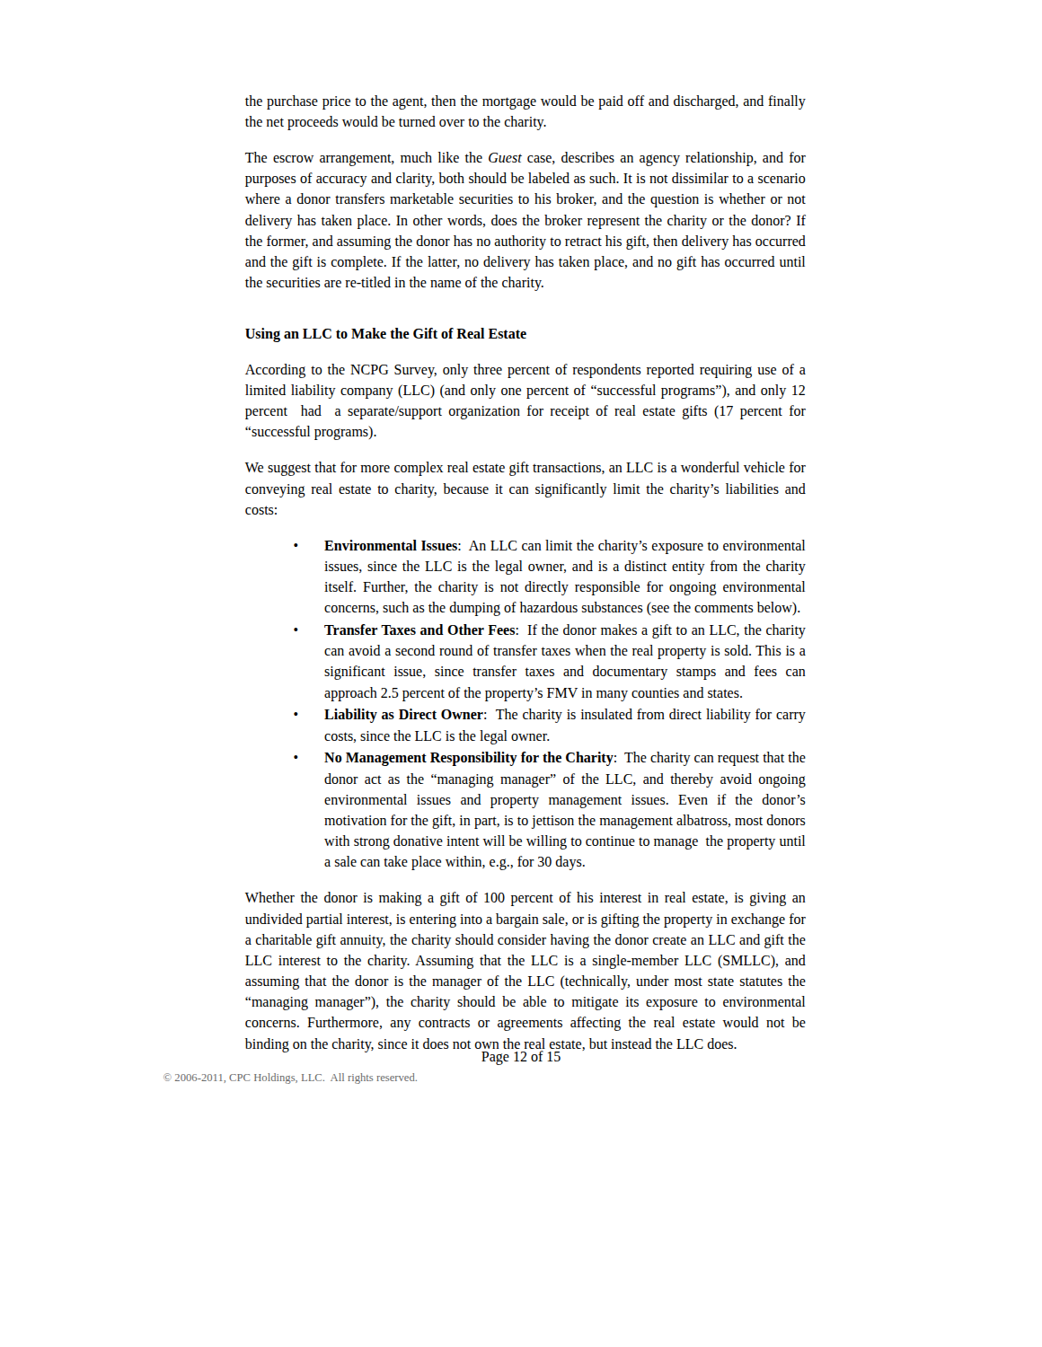the purchase price to the agent, then the mortgage would be paid off and discharged, and finally the net proceeds would be turned over to the charity.
The escrow arrangement, much like the Guest case, describes an agency relationship, and for purposes of accuracy and clarity, both should be labeled as such. It is not dissimilar to a scenario where a donor transfers marketable securities to his broker, and the question is whether or not delivery has taken place. In other words, does the broker represent the charity or the donor? If the former, and assuming the donor has no authority to retract his gift, then delivery has occurred and the gift is complete. If the latter, no delivery has taken place, and no gift has occurred until the securities are re-titled in the name of the charity.
Using an LLC to Make the Gift of Real Estate
According to the NCPG Survey, only three percent of respondents reported requiring use of a limited liability company (LLC) (and only one percent of “successful programs”), and only 12 percent had a separate/support organization for receipt of real estate gifts (17 percent for “successful programs).
We suggest that for more complex real estate gift transactions, an LLC is a wonderful vehicle for conveying real estate to charity, because it can significantly limit the charity’s liabilities and costs:
Environmental Issues: An LLC can limit the charity’s exposure to environmental issues, since the LLC is the legal owner, and is a distinct entity from the charity itself. Further, the charity is not directly responsible for ongoing environmental concerns, such as the dumping of hazardous substances (see the comments below).
Transfer Taxes and Other Fees: If the donor makes a gift to an LLC, the charity can avoid a second round of transfer taxes when the real property is sold. This is a significant issue, since transfer taxes and documentary stamps and fees can approach 2.5 percent of the property’s FMV in many counties and states.
Liability as Direct Owner: The charity is insulated from direct liability for carry costs, since the LLC is the legal owner.
No Management Responsibility for the Charity: The charity can request that the donor act as the “managing manager” of the LLC, and thereby avoid ongoing environmental issues and property management issues. Even if the donor’s motivation for the gift, in part, is to jettison the management albatross, most donors with strong donative intent will be willing to continue to manage the property until a sale can take place within, e.g., for 30 days.
Whether the donor is making a gift of 100 percent of his interest in real estate, is giving an undivided partial interest, is entering into a bargain sale, or is gifting the property in exchange for a charitable gift annuity, the charity should consider having the donor create an LLC and gift the LLC interest to the charity. Assuming that the LLC is a single-member LLC (SMLLC), and assuming that the donor is the manager of the LLC (technically, under most state statutes the “managing manager”), the charity should be able to mitigate its exposure to environmental concerns. Furthermore, any contracts or agreements affecting the real estate would not be binding on the charity, since it does not own the real estate, but instead the LLC does.
Page 12 of 15
© 2006-2011, CPC Holdings, LLC. All rights reserved.